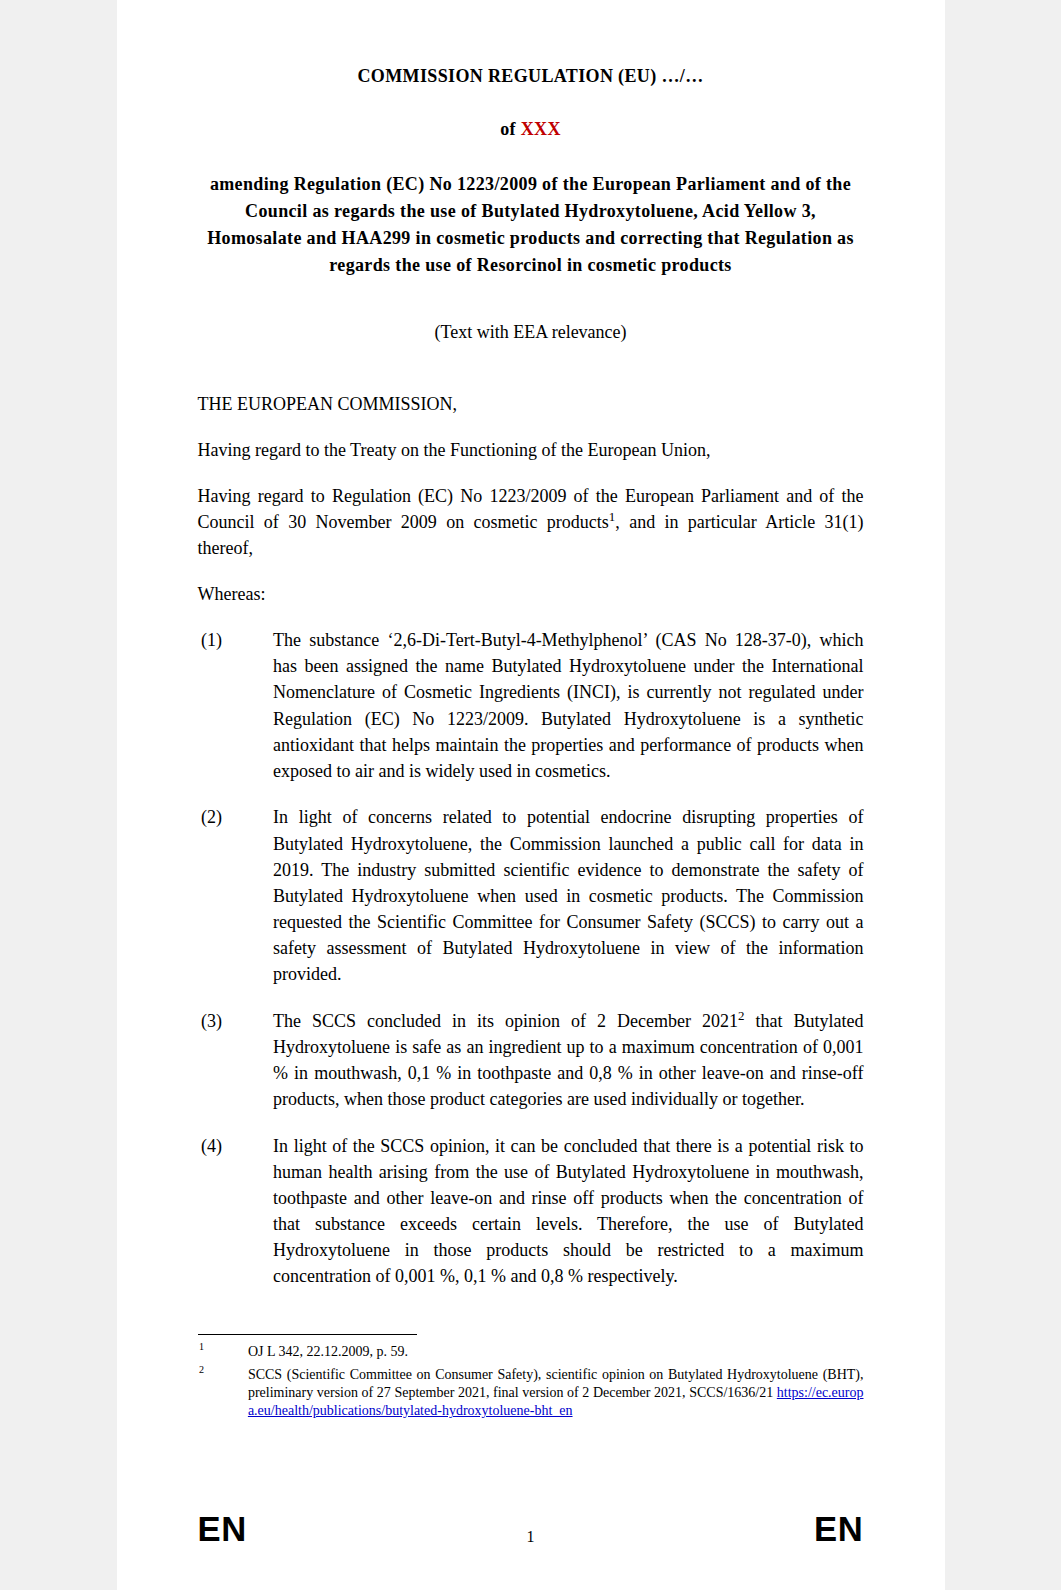COMMISSION REGULATION (EU) …/… of XXX amending Regulation (EC) No 1223/2009 of the European Parliament and of the Council as regards the use of Butylated Hydroxytoluene, Acid Yellow 3, Homosalate and HAA299 in cosmetic products and correcting that Regulation as regards the use of Resorcinol in cosmetic products
(Text with EEA relevance)
THE EUROPEAN COMMISSION,
Having regard to the Treaty on the Functioning of the European Union,
Having regard to Regulation (EC) No 1223/2009 of the European Parliament and of the Council of 30 November 2009 on cosmetic products1, and in particular Article 31(1) thereof,
Whereas:
(1) The substance ‘2,6-Di-Tert-Butyl-4-Methylphenol’ (CAS No 128-37-0), which has been assigned the name Butylated Hydroxytoluene under the International Nomenclature of Cosmetic Ingredients (INCI), is currently not regulated under Regulation (EC) No 1223/2009. Butylated Hydroxytoluene is a synthetic antioxidant that helps maintain the properties and performance of products when exposed to air and is widely used in cosmetics.
(2) In light of concerns related to potential endocrine disrupting properties of Butylated Hydroxytoluene, the Commission launched a public call for data in 2019. The industry submitted scientific evidence to demonstrate the safety of Butylated Hydroxytoluene when used in cosmetic products. The Commission requested the Scientific Committee for Consumer Safety (SCCS) to carry out a safety assessment of Butylated Hydroxytoluene in view of the information provided.
(3) The SCCS concluded in its opinion of 2 December 20212 that Butylated Hydroxytoluene is safe as an ingredient up to a maximum concentration of 0,001 % in mouthwash, 0,1 % in toothpaste and 0,8 % in other leave-on and rinse-off products, when those product categories are used individually or together.
(4) In light of the SCCS opinion, it can be concluded that there is a potential risk to human health arising from the use of Butylated Hydroxytoluene in mouthwash, toothpaste and other leave-on and rinse off products when the concentration of that substance exceeds certain levels. Therefore, the use of Butylated Hydroxytoluene in those products should be restricted to a maximum concentration of 0,001 %, 0,1 % and 0,8 % respectively.
1 OJ L 342, 22.12.2009, p. 59.
2 SCCS (Scientific Committee on Consumer Safety), scientific opinion on Butylated Hydroxytoluene (BHT), preliminary version of 27 September 2021, final version of 2 December 2021, SCCS/1636/21 https://ec.europa.eu/health/publications/butylated-hydroxytoluene-bht_en
EN 1 EN